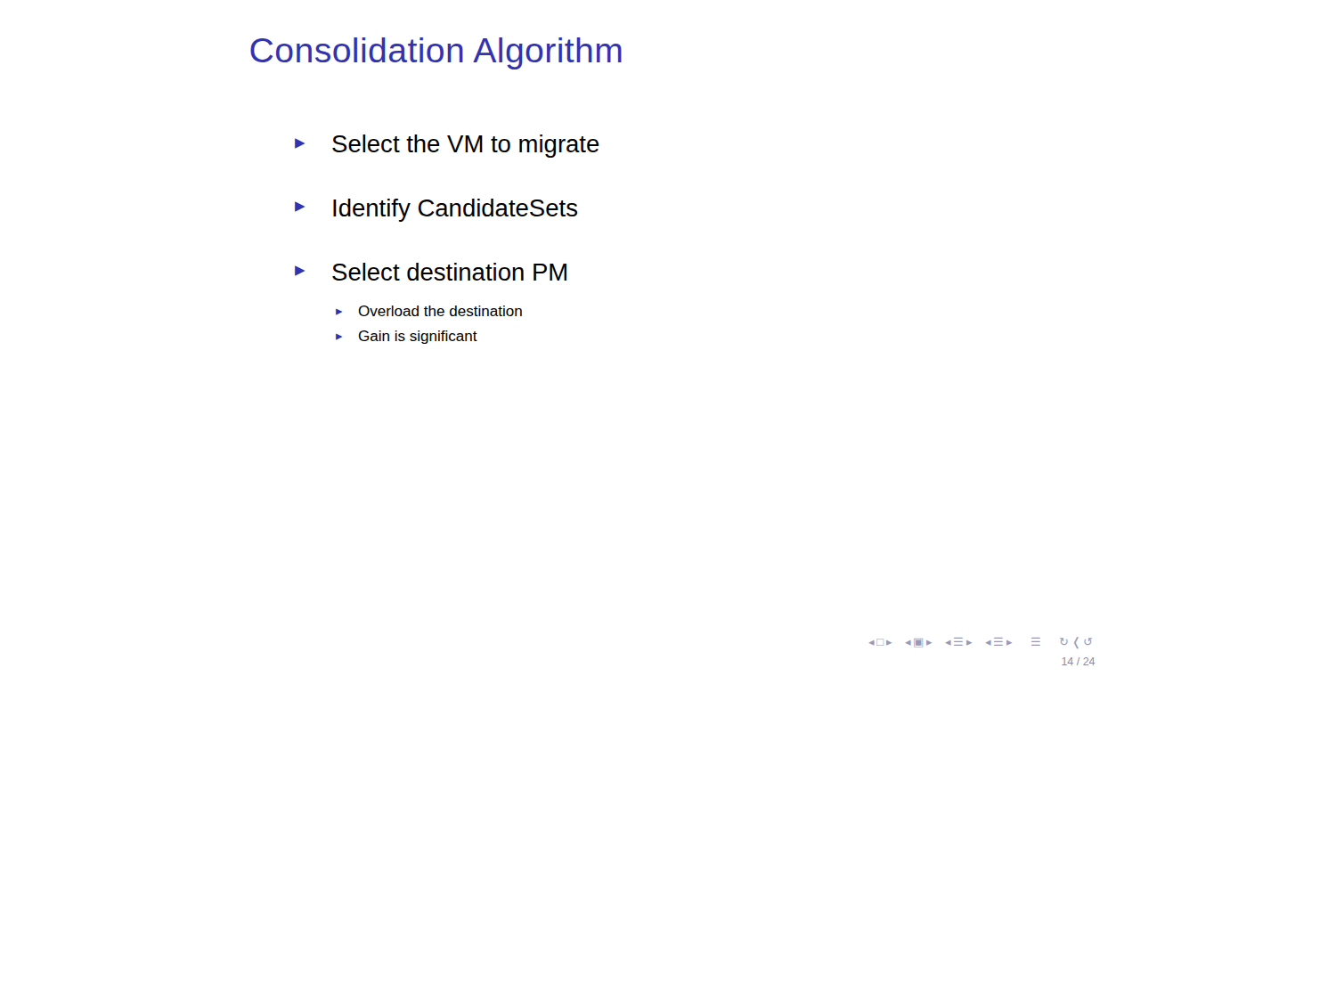Consolidation Algorithm
Select the VM to migrate
Identify CandidateSets
Select destination PM
Overload the destination
Gain is significant
◂□▸ ◂▣▸ ◂☰▸ ◂☰▸ ☰ ↻❬↺
14 / 24